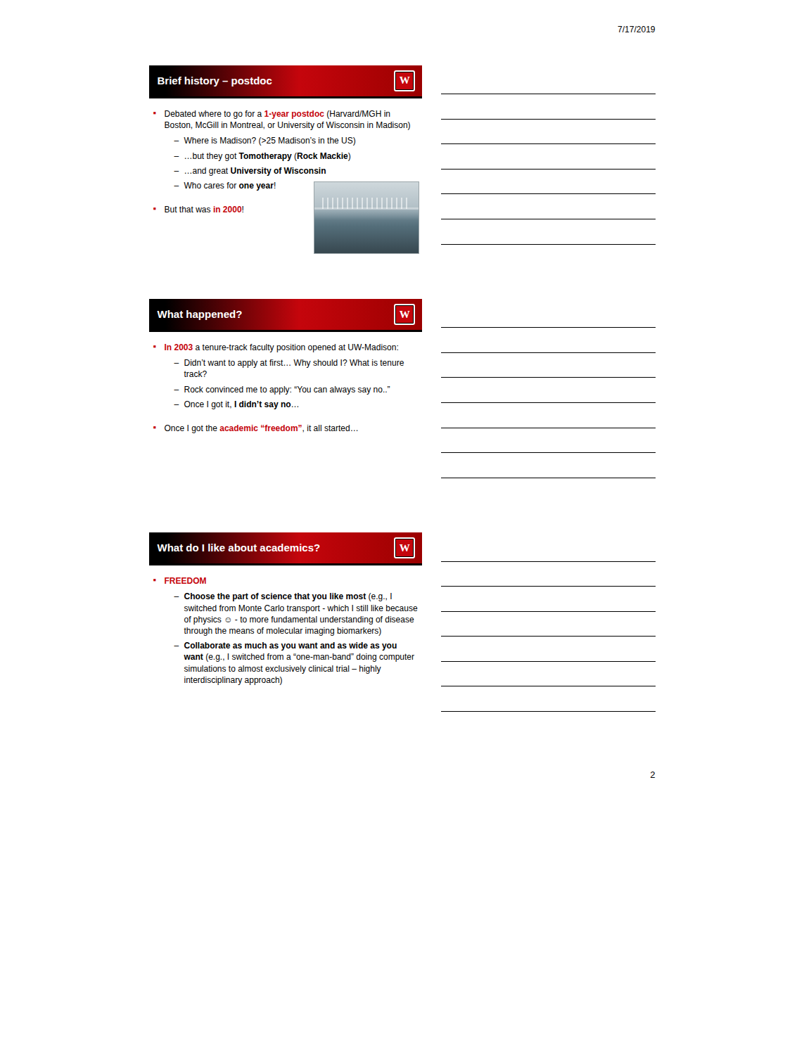7/17/2019
Brief history – postdoc W
Debated where to go for a 1-year postdoc (Harvard/MGH in Boston, McGill in Montreal, or University of Wisconsin in Madison)
Where is Madison? (>25 Madison’s in the US)
…but they got Tomotherapy (Rock Mackie)
…and great University of Wisconsin
Who cares for one year!
But that was in 2000!
What happened? W
In 2003 a tenure-track faculty position opened at UW-Madison:
Didn’t want to apply at first… Why should I? What is tenure track?
Rock convinced me to apply: “You can always say no..”
Once I got it, I didn’t say no…
Once I got the academic “freedom”, it all started…
What do I like about academics? W
FREEDOM
Choose the part of science that you like most (e.g., I switched from Monte Carlo transport - which I still like because of physics ☺ - to more fundamental understanding of disease through the means of molecular imaging biomarkers)
Collaborate as much as you want and as wide as you want (e.g., I switched from a “one-man-band” doing computer simulations to almost exclusively clinical trial – highly interdisciplinary approach)
2